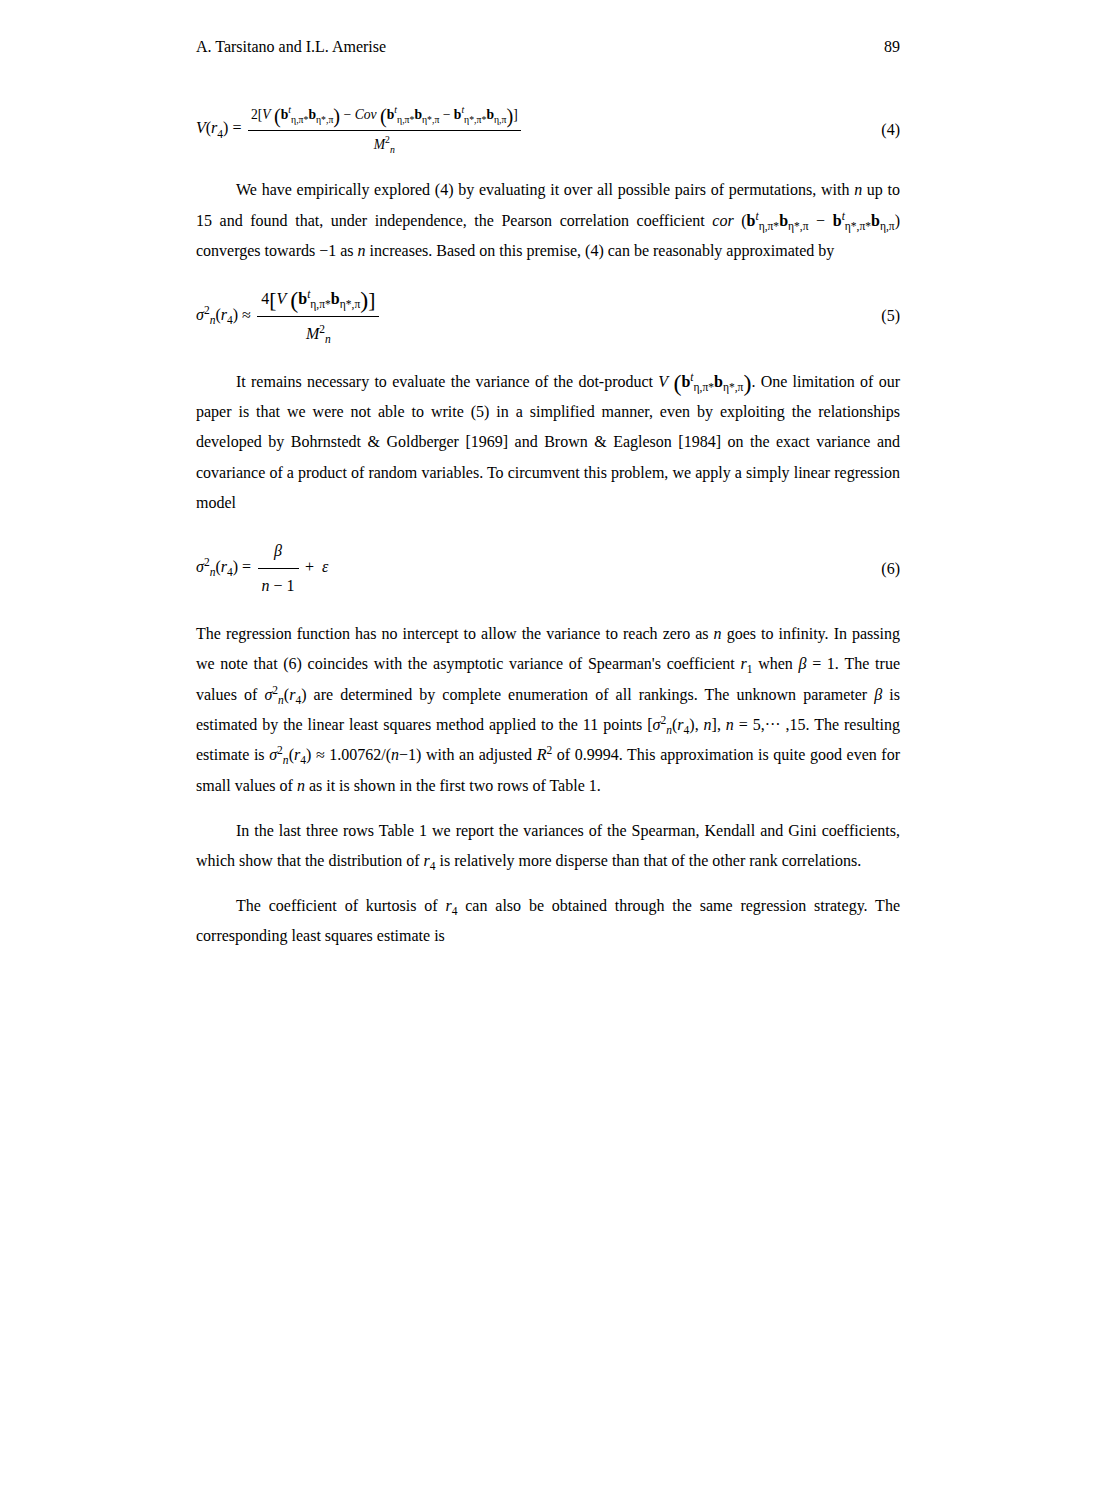A. Tarsitano and I.L. Amerise 89
V(r4) = 2[V (btη,π*bη*,π) − Cov (btη,π*bη*,π − btη*,π*bη,π)] M2n (4)
We have empirically explored (4) by evaluating it over all possible pairs of permutations, with n up to 15 and found that, under independence, the Pearson correlation coefficient cor (btη,π*bη*,π − btη*,π*bη,π) converges towards −1 as n increases. Based on this premise, (4) can be reasonably approximated by
σ2n(r4) ≈ 4[V (btη,π*bη*,π)] M2n (5)
It remains necessary to evaluate the variance of the dot-product V (btη,π*bη*,π). One limitation of our paper is that we were not able to write (5) in a simplified manner, even by exploiting the relationships developed by Bohrnstedt & Goldberger [1969] and Brown & Eagleson [1984] on the exact variance and covariance of a product of random variables. To circumvent this problem, we apply a simply linear regression model
σ2n(r4) = β n − 1 + ε (6)
The regression function has no intercept to allow the variance to reach zero as n goes to infinity. In passing we note that (6) coincides with the asymptotic variance of Spearman's coefficient r1 when β = 1. The true values of σ2n(r4) are determined by complete enumeration of all rankings. The unknown parameter β is estimated by the linear least squares method applied to the 11 points [σ2n(r4), n], n = 5,··· ,15. The resulting estimate is σ2n(r4) ≈ 1.00762/(n−1) with an adjusted R2 of 0.9994. This approximation is quite good even for small values of n as it is shown in the first two rows of Table 1.
In the last three rows Table 1 we report the variances of the Spearman, Kendall and Gini coefficients, which show that the distribution of r4 is relatively more disperse than that of the other rank correlations.
The coefficient of kurtosis of r4 can also be obtained through the same regression strategy. The corresponding least squares estimate is